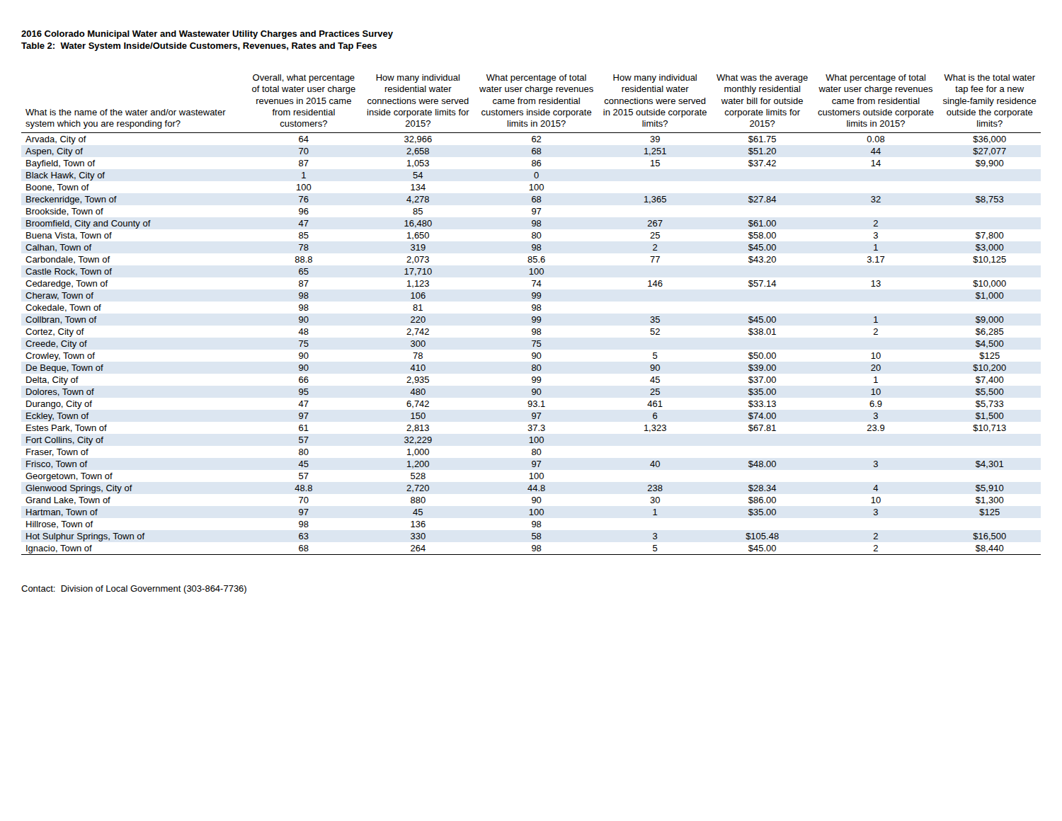2016 Colorado Municipal Water and Wastewater Utility Charges and Practices Survey
Table 2: Water System Inside/Outside Customers, Revenues, Rates and Tap Fees
| What is the name of the water and/or wastewater system which you are responding for? | Overall, what percentage of total water user charge revenues in 2015 came from residential customers? | How many individual residential water connections were served inside corporate limits for 2015? | What percentage of total water user charge revenues came from residential customers inside corporate limits in 2015? | How many individual residential water connections were served in 2015 outside corporate limits? | What was the average monthly residential water bill for outside corporate limits for 2015? | What percentage of total water user charge revenues came from residential customers outside corporate limits in 2015? | What is the total water tap fee for a new single-family residence outside the corporate limits? |
| --- | --- | --- | --- | --- | --- | --- | --- |
| Arvada, City of | 64 | 32,966 | 62 | 39 | $61.75 | 0.08 | $36,000 |
| Aspen, City of | 70 | 2,658 | 68 | 1,251 | $51.20 | 44 | $27,077 |
| Bayfield, Town of | 87 | 1,053 | 86 | 15 | $37.42 | 14 | $9,900 |
| Black Hawk, City of | 1 | 54 | 0 | | | | |
| Boone, Town of | 100 | 134 | 100 | | | | |
| Breckenridge, Town of | 76 | 4,278 | 68 | 1,365 | $27.84 | 32 | $8,753 |
| Brookside, Town of | 96 | 85 | 97 | | | | |
| Broomfield, City and County of | 47 | 16,480 | 98 | 267 | $61.00 | 2 | |
| Buena Vista, Town of | 85 | 1,650 | 80 | 25 | $58.00 | 3 | $7,800 |
| Calhan, Town of | 78 | 319 | 98 | 2 | $45.00 | 1 | $3,000 |
| Carbondale, Town of | 88.8 | 2,073 | 85.6 | 77 | $43.20 | 3.17 | $10,125 |
| Castle Rock, Town of | 65 | 17,710 | 100 | | | | |
| Cedaredge, Town of | 87 | 1,123 | 74 | 146 | $57.14 | 13 | $10,000 |
| Cheraw, Town of | 98 | 106 | 99 | | | | $1,000 |
| Cokedale, Town of | 98 | 81 | 98 | | | | |
| Collbran, Town of | 90 | 220 | 99 | 35 | $45.00 | 1 | $9,000 |
| Cortez, City of | 48 | 2,742 | 98 | 52 | $38.01 | 2 | $6,285 |
| Creede, City of | 75 | 300 | 75 | | | | $4,500 |
| Crowley, Town of | 90 | 78 | 90 | 5 | $50.00 | 10 | $125 |
| De Beque, Town of | 90 | 410 | 80 | 90 | $39.00 | 20 | $10,200 |
| Delta, City of | 66 | 2,935 | 99 | 45 | $37.00 | 1 | $7,400 |
| Dolores, Town of | 95 | 480 | 90 | 25 | $35.00 | 10 | $5,500 |
| Durango, City of | 47 | 6,742 | 93.1 | 461 | $33.13 | 6.9 | $5,733 |
| Eckley, Town of | 97 | 150 | 97 | 6 | $74.00 | 3 | $1,500 |
| Estes Park, Town of | 61 | 2,813 | 37.3 | 1,323 | $67.81 | 23.9 | $10,713 |
| Fort Collins, City of | 57 | 32,229 | 100 | | | | |
| Fraser, Town of | 80 | 1,000 | 80 | | | | |
| Frisco, Town of | 45 | 1,200 | 97 | 40 | $48.00 | 3 | $4,301 |
| Georgetown, Town of | 57 | 528 | 100 | | | | |
| Glenwood Springs, City of | 48.8 | 2,720 | 44.8 | 238 | $28.34 | 4 | $5,910 |
| Grand Lake, Town of | 70 | 880 | 90 | 30 | $86.00 | 10 | $1,300 |
| Hartman, Town of | 97 | 45 | 100 | 1 | $35.00 | 3 | $125 |
| Hillrose, Town of | 98 | 136 | 98 | | | | |
| Hot Sulphur Springs, Town of | 63 | 330 | 58 | 3 | $105.48 | 2 | $16,500 |
| Ignacio, Town of | 68 | 264 | 98 | 5 | $45.00 | 2 | $8,440 |
Contact: Division of Local Government (303-864-7736)